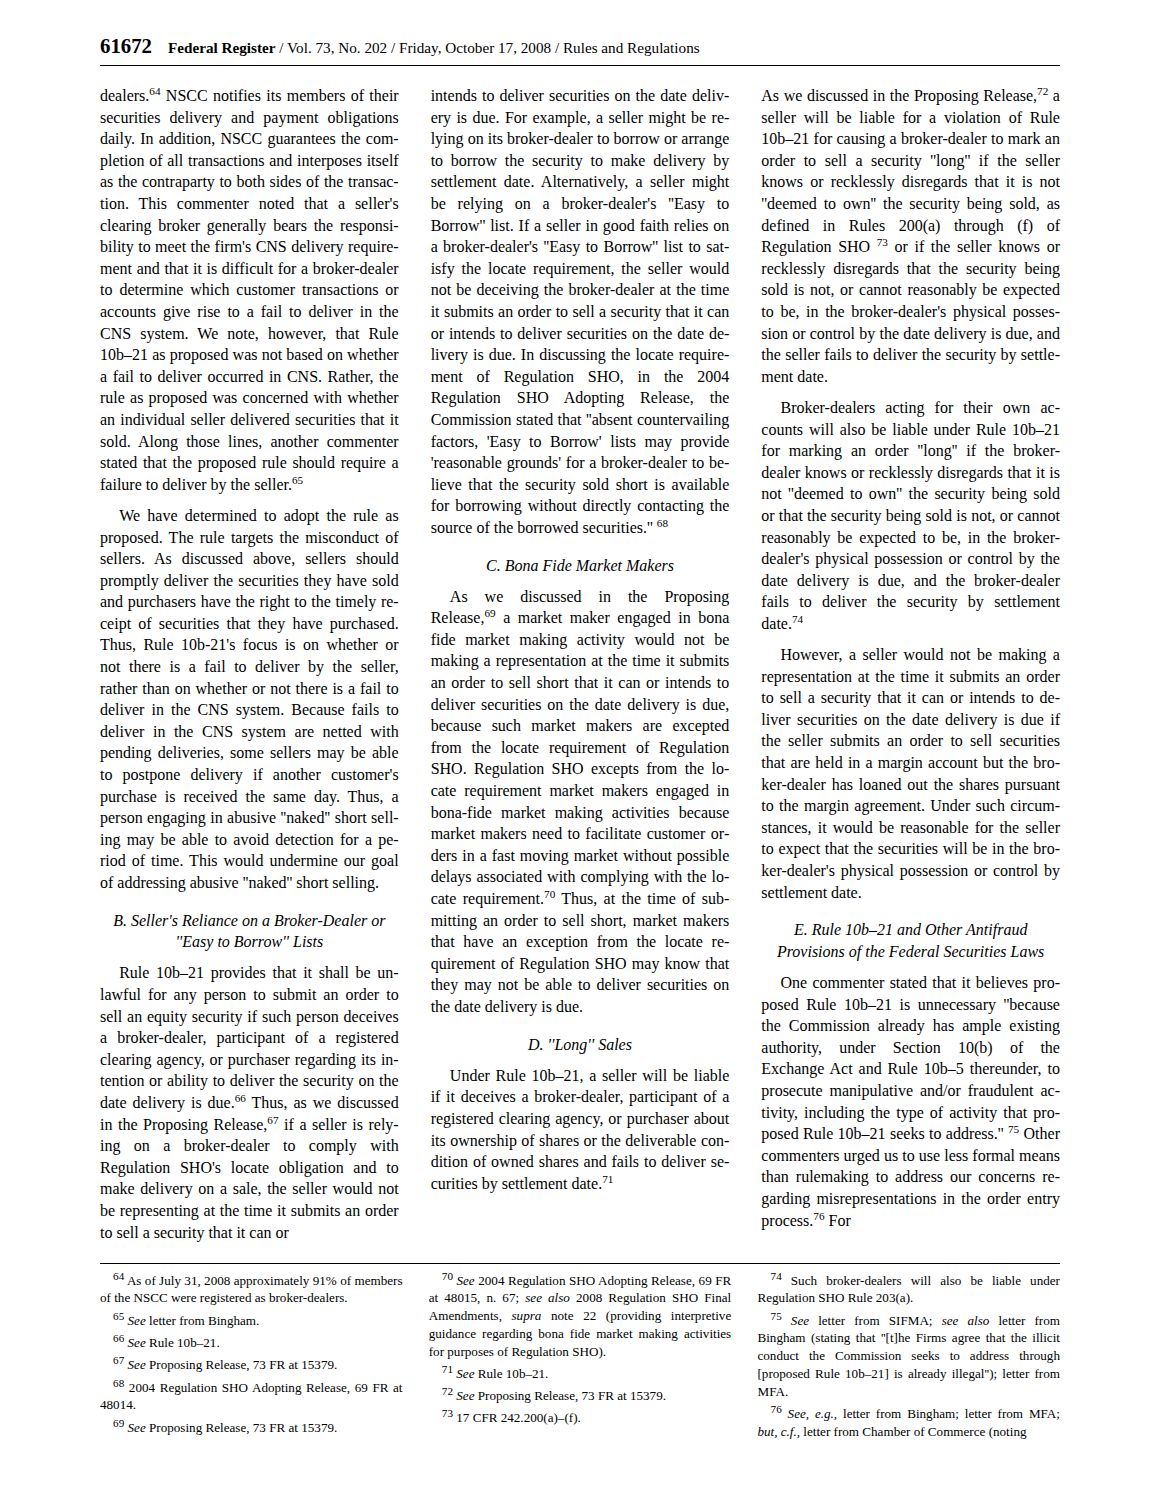61672 Federal Register / Vol. 73, No. 202 / Friday, October 17, 2008 / Rules and Regulations
dealers.64 NSCC notifies its members of their securities delivery and payment obligations daily. In addition, NSCC guarantees the completion of all transactions and interposes itself as the contraparty to both sides of the transaction. This commenter noted that a seller's clearing broker generally bears the responsibility to meet the firm's CNS delivery requirement and that it is difficult for a broker-dealer to determine which customer transactions or accounts give rise to a fail to deliver in the CNS system. We note, however, that Rule 10b–21 as proposed was not based on whether a fail to deliver occurred in CNS. Rather, the rule as proposed was concerned with whether an individual seller delivered securities that it sold. Along those lines, another commenter stated that the proposed rule should require a failure to deliver by the seller.65
We have determined to adopt the rule as proposed. The rule targets the misconduct of sellers. As discussed above, sellers should promptly deliver the securities they have sold and purchasers have the right to the timely receipt of securities that they have purchased. Thus, Rule 10b-21's focus is on whether or not there is a fail to deliver by the seller, rather than on whether or not there is a fail to deliver in the CNS system. Because fails to deliver in the CNS system are netted with pending deliveries, some sellers may be able to postpone delivery if another customer's purchase is received the same day. Thus, a person engaging in abusive ''naked'' short selling may be able to avoid detection for a period of time. This would undermine our goal of addressing abusive ''naked'' short selling.
B. Seller's Reliance on a Broker-Dealer or ''Easy to Borrow'' Lists
Rule 10b–21 provides that it shall be unlawful for any person to submit an order to sell an equity security if such person deceives a broker-dealer, participant of a registered clearing agency, or purchaser regarding its intention or ability to deliver the security on the date delivery is due.66 Thus, as we discussed in the Proposing Release,67 if a seller is relying on a broker-dealer to comply with Regulation SHO's locate obligation and to make delivery on a sale, the seller would not be representing at the time it submits an order to sell a security that it can or
intends to deliver securities on the date delivery is due. For example, a seller might be relying on its broker-dealer to borrow or arrange to borrow the security to make delivery by settlement date. Alternatively, a seller might be relying on a broker-dealer's ''Easy to Borrow'' list. If a seller in good faith relies on a broker-dealer's ''Easy to Borrow'' list to satisfy the locate requirement, the seller would not be deceiving the broker-dealer at the time it submits an order to sell a security that it can or intends to deliver securities on the date delivery is due. In discussing the locate requirement of Regulation SHO, in the 2004 Regulation SHO Adopting Release, the Commission stated that ''absent countervailing factors, 'Easy to Borrow' lists may provide 'reasonable grounds' for a broker-dealer to believe that the security sold short is available for borrowing without directly contacting the source of the borrowed securities.'' 68
C. Bona Fide Market Makers
As we discussed in the Proposing Release,69 a market maker engaged in bona fide market making activity would not be making a representation at the time it submits an order to sell short that it can or intends to deliver securities on the date delivery is due, because such market makers are excepted from the locate requirement of Regulation SHO. Regulation SHO excepts from the locate requirement market makers engaged in bona-fide market making activities because market makers need to facilitate customer orders in a fast moving market without possible delays associated with complying with the locate requirement.70 Thus, at the time of submitting an order to sell short, market makers that have an exception from the locate requirement of Regulation SHO may know that they may not be able to deliver securities on the date delivery is due.
D. ''Long'' Sales
Under Rule 10b–21, a seller will be liable if it deceives a broker-dealer, participant of a registered clearing agency, or purchaser about its ownership of shares or the deliverable condition of owned shares and fails to deliver securities by settlement date.71
As we discussed in the Proposing Release,72 a seller will be liable for a violation of Rule 10b–21 for causing a broker-dealer to mark an order to sell a security ''long'' if the seller knows or recklessly disregards that it is not ''deemed to own'' the security being sold, as defined in Rules 200(a) through (f) of Regulation SHO 73 or if the seller knows or recklessly disregards that the security being sold is not, or cannot reasonably be expected to be, in the broker-dealer's physical possession or control by the date delivery is due, and the seller fails to deliver the security by settlement date.
Broker-dealers acting for their own accounts will also be liable under Rule 10b–21 for marking an order ''long'' if the broker-dealer knows or recklessly disregards that it is not ''deemed to own'' the security being sold or that the security being sold is not, or cannot reasonably be expected to be, in the broker-dealer's physical possession or control by the date delivery is due, and the broker-dealer fails to deliver the security by settlement date.74
However, a seller would not be making a representation at the time it submits an order to sell a security that it can or intends to deliver securities on the date delivery is due if the seller submits an order to sell securities that are held in a margin account but the broker-dealer has loaned out the shares pursuant to the margin agreement. Under such circumstances, it would be reasonable for the seller to expect that the securities will be in the broker-dealer's physical possession or control by settlement date.
E. Rule 10b–21 and Other Antifraud Provisions of the Federal Securities Laws
One commenter stated that it believes proposed Rule 10b–21 is unnecessary ''because the Commission already has ample existing authority, under Section 10(b) of the Exchange Act and Rule 10b–5 thereunder, to prosecute manipulative and/or fraudulent activity, including the type of activity that proposed Rule 10b–21 seeks to address.'' 75 Other commenters urged us to use less formal means than rulemaking to address our concerns regarding misrepresentations in the order entry process.76 For
64 As of July 31, 2008 approximately 91% of members of the NSCC were registered as broker-dealers.
65 See letter from Bingham.
66 See Rule 10b–21.
67 See Proposing Release, 73 FR at 15379.
68 2004 Regulation SHO Adopting Release, 69 FR at 48014.
69 See Proposing Release, 73 FR at 15379.
70 See 2004 Regulation SHO Adopting Release, 69 FR at 48015, n. 67; see also 2008 Regulation SHO Final Amendments, supra note 22 (providing interpretive guidance regarding bona fide market making activities for purposes of Regulation SHO).
71 See Rule 10b–21.
72 See Proposing Release, 73 FR at 15379.
73 17 CFR 242.200(a)–(f).
74 Such broker-dealers will also be liable under Regulation SHO Rule 203(a).
75 See letter from SIFMA; see also letter from Bingham (stating that ''[t]he Firms agree that the illicit conduct the Commission seeks to address through [proposed Rule 10b–21] is already illegal''); letter from MFA.
76 See, e.g., letter from Bingham; letter from MFA; but, c.f., letter from Chamber of Commerce (noting